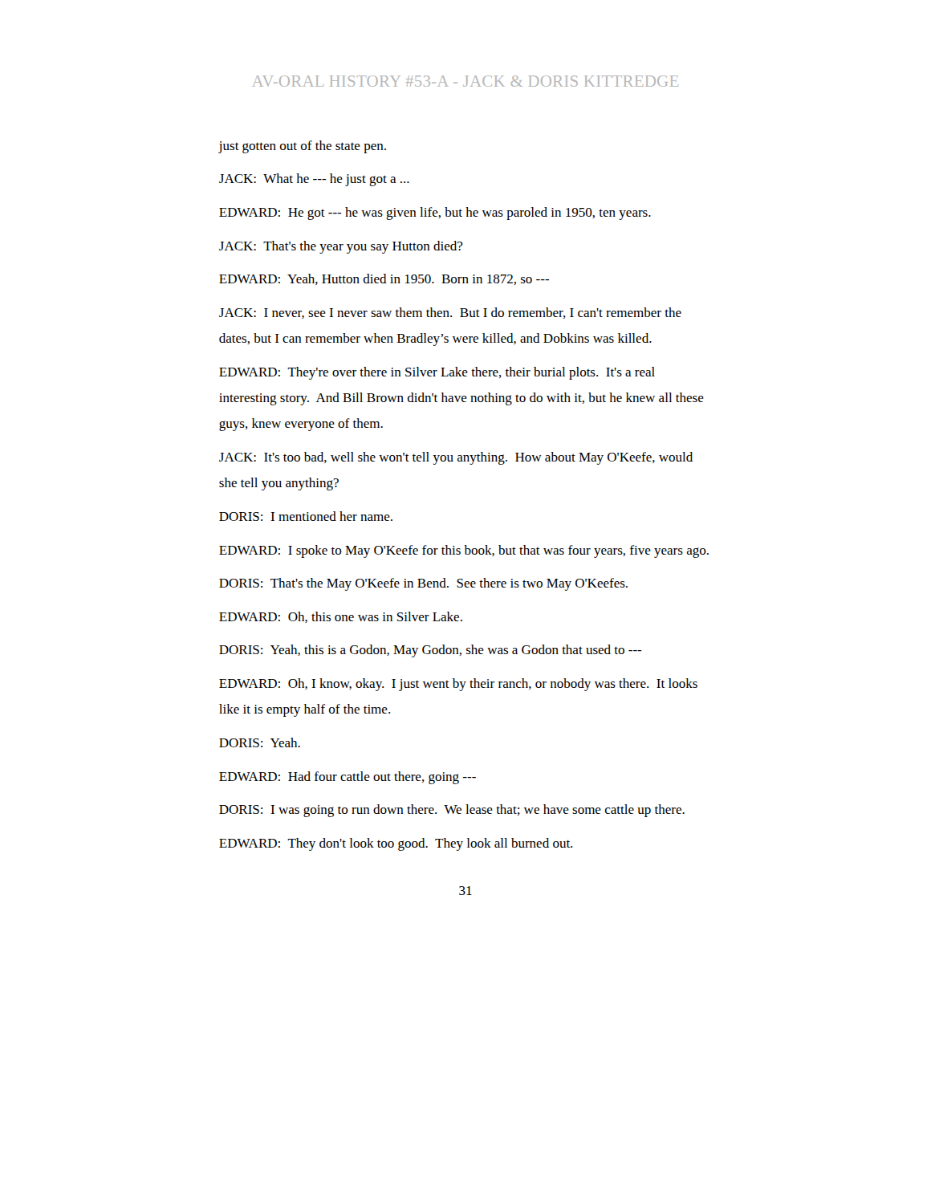AV-ORAL HISTORY #53-A - JACK & DORIS KITTREDGE
just gotten out of the state pen.
JACK: What he --- he just got a ...
EDWARD: He got --- he was given life, but he was paroled in 1950, ten years.
JACK: That's the year you say Hutton died?
EDWARD: Yeah, Hutton died in 1950. Born in 1872, so ---
JACK: I never, see I never saw them then. But I do remember, I can't remember the dates, but I can remember when Bradley’s were killed, and Dobkins was killed.
EDWARD: They're over there in Silver Lake there, their burial plots. It's a real interesting story. And Bill Brown didn't have nothing to do with it, but he knew all these guys, knew everyone of them.
JACK: It's too bad, well she won't tell you anything. How about May O'Keefe, would she tell you anything?
DORIS: I mentioned her name.
EDWARD: I spoke to May O'Keefe for this book, but that was four years, five years ago.
DORIS: That's the May O'Keefe in Bend. See there is two May O'Keefes.
EDWARD: Oh, this one was in Silver Lake.
DORIS: Yeah, this is a Godon, May Godon, she was a Godon that used to ---
EDWARD: Oh, I know, okay. I just went by their ranch, or nobody was there. It looks like it is empty half of the time.
DORIS: Yeah.
EDWARD: Had four cattle out there, going ---
DORIS: I was going to run down there. We lease that; we have some cattle up there.
EDWARD: They don't look too good. They look all burned out.
31